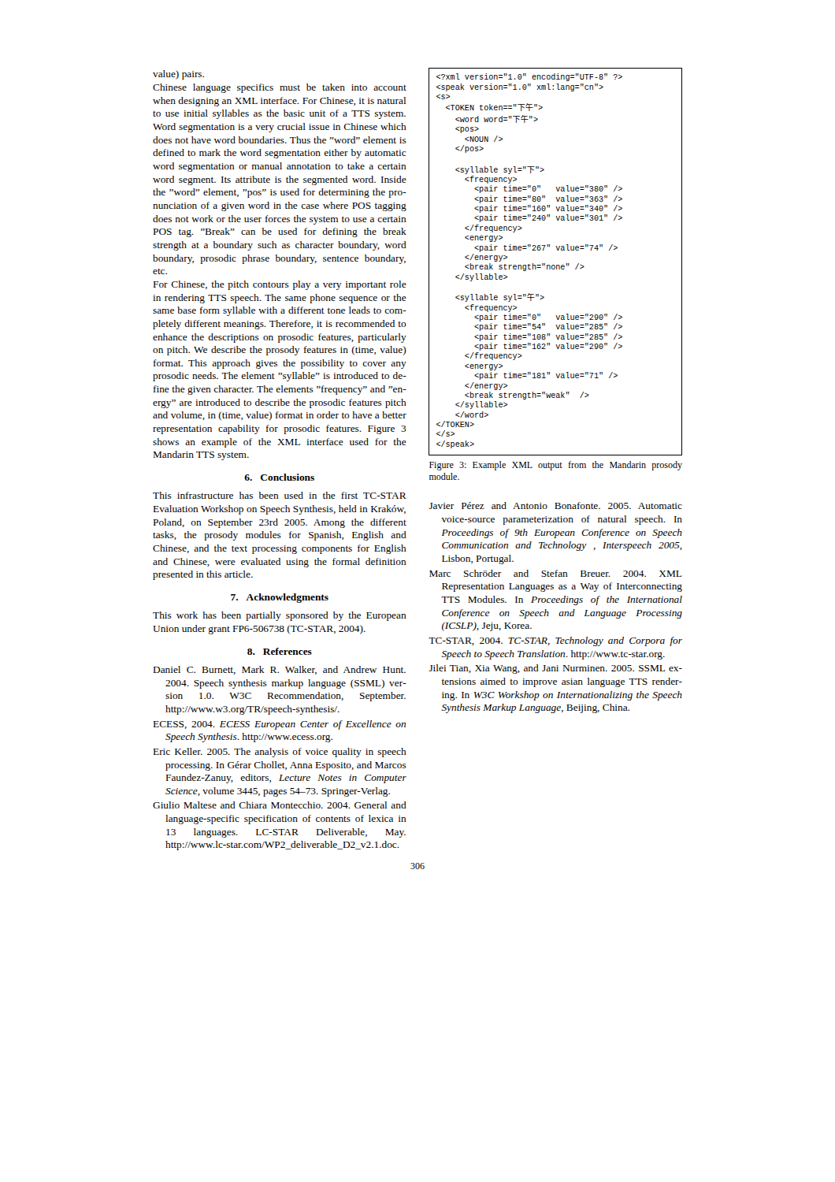value) pairs.
Chinese language specifics must be taken into account when designing an XML interface. For Chinese, it is natural to use initial syllables as the basic unit of a TTS system. Word segmentation is a very crucial issue in Chinese which does not have word boundaries. Thus the ”word” element is defined to mark the word segmentation either by automatic word segmentation or manual annotation to take a certain word segment. Its attribute is the segmented word. Inside the ”word” element, ”pos” is used for determining the pronunciation of a given word in the case where POS tagging does not work or the user forces the system to use a certain POS tag. ”Break” can be used for defining the break strength at a boundary such as character boundary, word boundary, prosodic phrase boundary, sentence boundary, etc.
For Chinese, the pitch contours play a very important role in rendering TTS speech. The same phone sequence or the same base form syllable with a different tone leads to completely different meanings. Therefore, it is recommended to enhance the descriptions on prosodic features, particularly on pitch. We describe the prosody features in (time, value) format. This approach gives the possibility to cover any prosodic needs. The element ”syllable” is introduced to define the given character. The elements ”frequency” and ”energy” are introduced to describe the prosodic features pitch and volume, in (time, value) format in order to have a better representation capability for prosodic features. Figure 3 shows an example of the XML interface used for the Mandarin TTS system.
6. Conclusions
This infrastructure has been used in the first TC-STAR Evaluation Workshop on Speech Synthesis, held in Kraków, Poland, on September 23rd 2005. Among the different tasks, the prosody modules for Spanish, English and Chinese, and the text processing components for English and Chinese, were evaluated using the formal definition presented in this article.
7. Acknowledgments
This work has been partially sponsored by the European Union under grant FP6-506738 (TC-STAR, 2004).
8. References
Daniel C. Burnett, Mark R. Walker, and Andrew Hunt. 2004. Speech synthesis markup language (SSML) version 1.0. W3C Recommendation, September. http://www.w3.org/TR/speech-synthesis/.
ECESS, 2004. ECESS European Center of Excellence on Speech Synthesis. http://www.ecess.org.
Eric Keller. 2005. The analysis of voice quality in speech processing. In Gérar Chollet, Anna Esposito, and Marcos Faundez-Zanuy, editors, Lecture Notes in Computer Science, volume 3445, pages 54–73. Springer-Verlag.
Giulio Maltese and Chiara Montecchio. 2004. General and language-specific specification of contents of lexica in 13 languages. LC-STAR Deliverable, May. http://www.lc-star.com/WP2_deliverable_D2_v2.1.doc.
<?xml version="1.0" encoding="UTF-8" ?> <speak version="1.0" xml:lang="cn"> <s> <TOKEN token=="下午"> <word word="下午"> <pos> <NOUN /> </pos> <syllable syl="下"> <frequency> <pair time="0" value="380" /> <pair time="80" value="363" /> <pair time="160" value="340" /> <pair time="240" value="301" /> </frequency> <energy> <pair time="267" value="74" /> </energy> <break strength="none" /> </syllable> <syllable syl="午"> <frequency> <pair time="0" value="290" /> <pair time="54" value="285" /> <pair time="108" value="285" /> <pair time="162" value="290" /> </frequency> <energy> <pair time="181" value="71" /> </energy> <break strength="weak" /> </syllable> </word> </TOKEN> </s> </speak>
Figure 3: Example XML output from the Mandarin prosody module.
Javier Pérez and Antonio Bonafonte. 2005. Automatic voice-source parameterization of natural speech. In Proceedings of 9th European Conference on Speech Communication and Technology , Interspeech 2005, Lisbon, Portugal.
Marc Schröder and Stefan Breuer. 2004. XML Representation Languages as a Way of Interconnecting TTS Modules. In Proceedings of the International Conference on Speech and Language Processing (ICSLP), Jeju, Korea.
TC-STAR, 2004. TC-STAR, Technology and Corpora for Speech to Speech Translation. http://www.tc-star.org.
Jilei Tian, Xia Wang, and Jani Nurminen. 2005. SSML extensions aimed to improve asian language TTS rendering. In W3C Workshop on Internationalizing the Speech Synthesis Markup Language, Beijing, China.
306